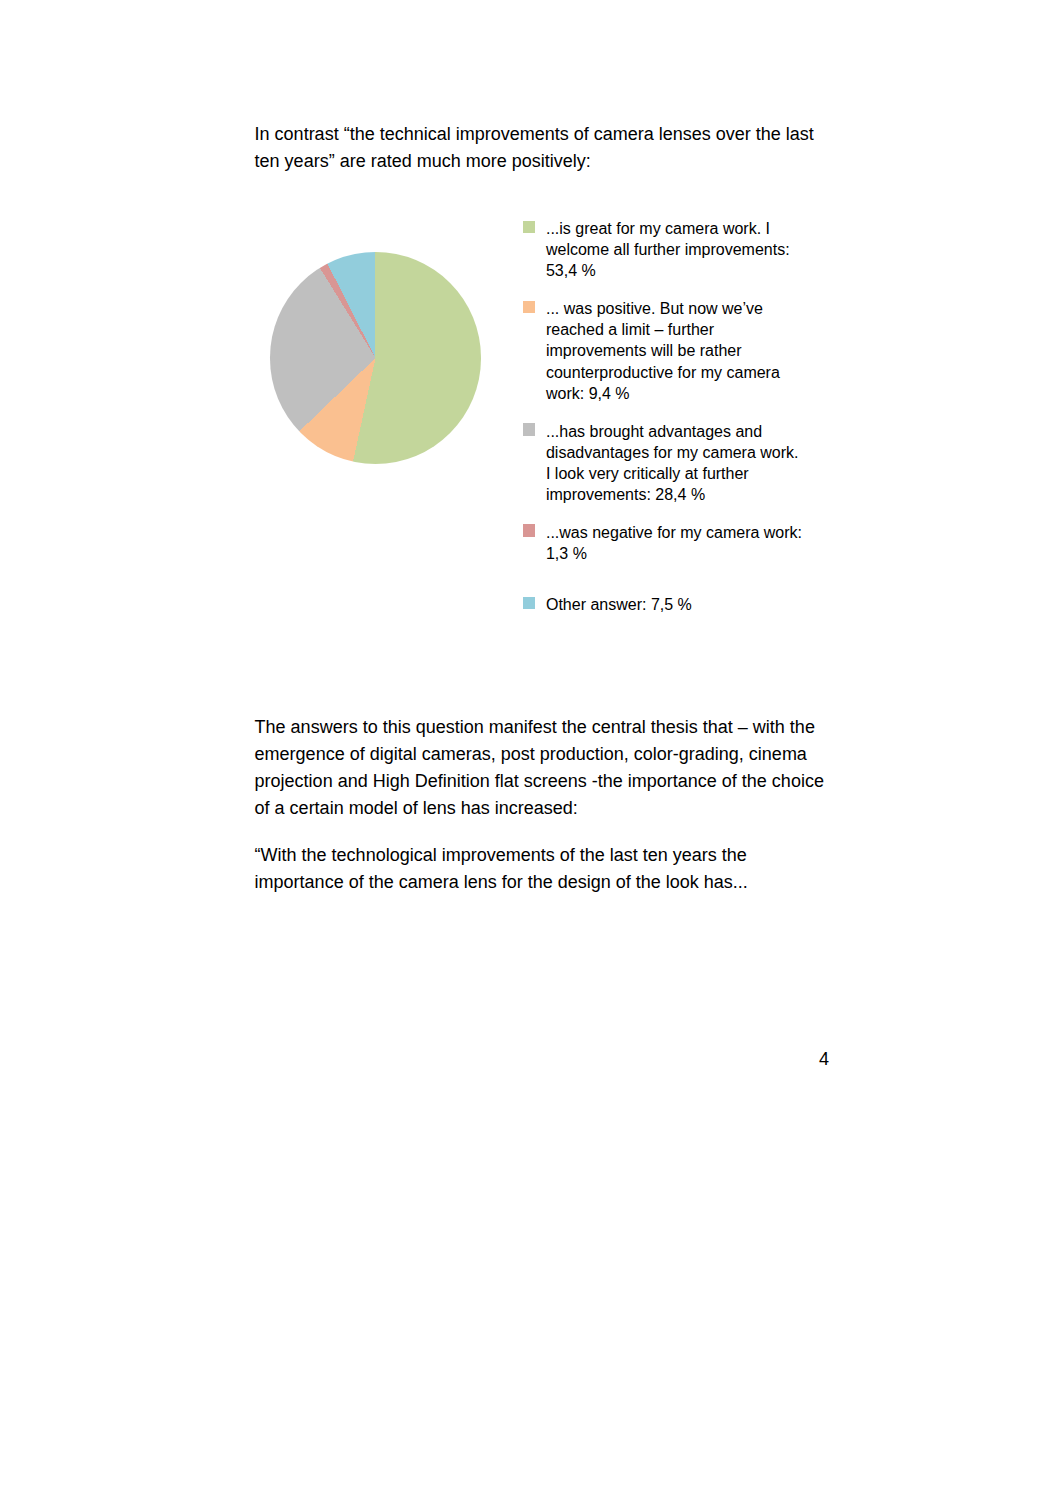In contrast “the technical improvements of camera lenses over the last ten years” are rated much more positively:
...is great for my camera work. I welcome all further improvements: 53,4 %
... was positive. But now we’ve reached a limit – further improvements will be rather counterproductive for my camera work: 9,4 %
...has brought advantages and disadvantages for my camera work. I look very critically at further improvements: 28,4 %
...was negative for my camera work: 1,3 %
Other answer: 7,5 %
The answers to this question manifest the central thesis that – with the emergence of digital cameras, post production, color-grading, cinema projection and High Definition flat screens -the importance of the choice of a certain model of lens has increased:
“With the technological improvements of the last ten years the importance of the camera lens for the design of the look has...
4